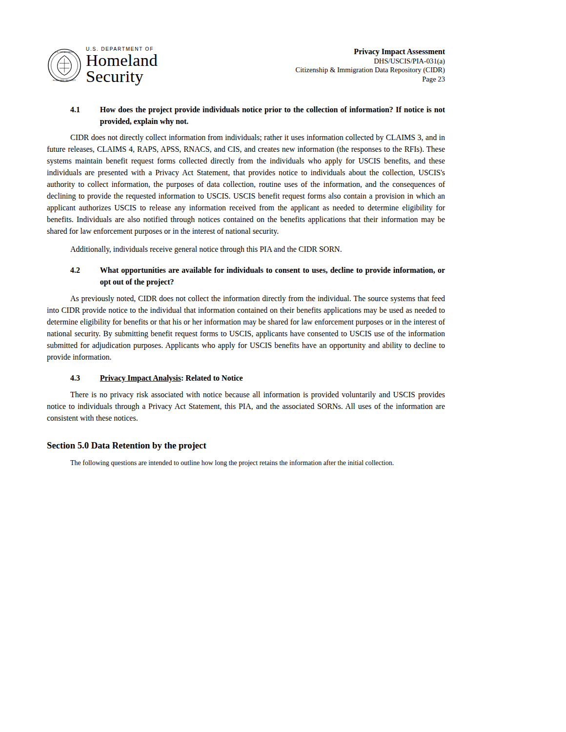U.S. DEPARTMENT HOMELAND SECURITY
U.S. DEPARTMENT OF Homeland
Security
Privacy Impact Assessment
DHS/USCIS/PIA-031(a)
Citizenship & Immigration Data Repository (CIDR)
Page 23
4.1 How does the project provide individuals notice prior to the collection of information? If notice is not provided, explain why not.
CIDR does not directly collect information from individuals; rather it uses information collected by CLAIMS 3, and in future releases, CLAIMS 4, RAPS, APSS, RNACS, and CIS, and creates new information (the responses to the RFIs). These systems maintain benefit request forms collected directly from the individuals who apply for USCIS benefits, and these individuals are presented with a Privacy Act Statement, that provides notice to individuals about the collection, USCIS's authority to collect information, the purposes of data collection, routine uses of the information, and the consequences of declining to provide the requested information to USCIS. USCIS benefit request forms also contain a provision in which an applicant authorizes USCIS to release any information received from the applicant as needed to determine eligibility for benefits. Individuals are also notified through notices contained on the benefits applications that their information may be shared for law enforcement purposes or in the interest of national security.
Additionally, individuals receive general notice through this PIA and the CIDR SORN.
4.2 What opportunities are available for individuals to consent to uses, decline to provide information, or opt out of the project?
As previously noted, CIDR does not collect the information directly from the individual. The source systems that feed into CIDR provide notice to the individual that information contained on their benefits applications may be used as needed to determine eligibility for benefits or that his or her information may be shared for law enforcement purposes or in the interest of national security. By submitting benefit request forms to USCIS, applicants have consented to USCIS use of the information submitted for adjudication purposes. Applicants who apply for USCIS benefits have an opportunity and ability to decline to provide information.
4.3 Privacy Impact Analysis: Related to Notice
There is no privacy risk associated with notice because all information is provided voluntarily and USCIS provides notice to individuals through a Privacy Act Statement, this PIA, and the associated SORNs. All uses of the information are consistent with these notices.
Section 5.0 Data Retention by the project
The following questions are intended to outline how long the project retains the information after the initial collection.